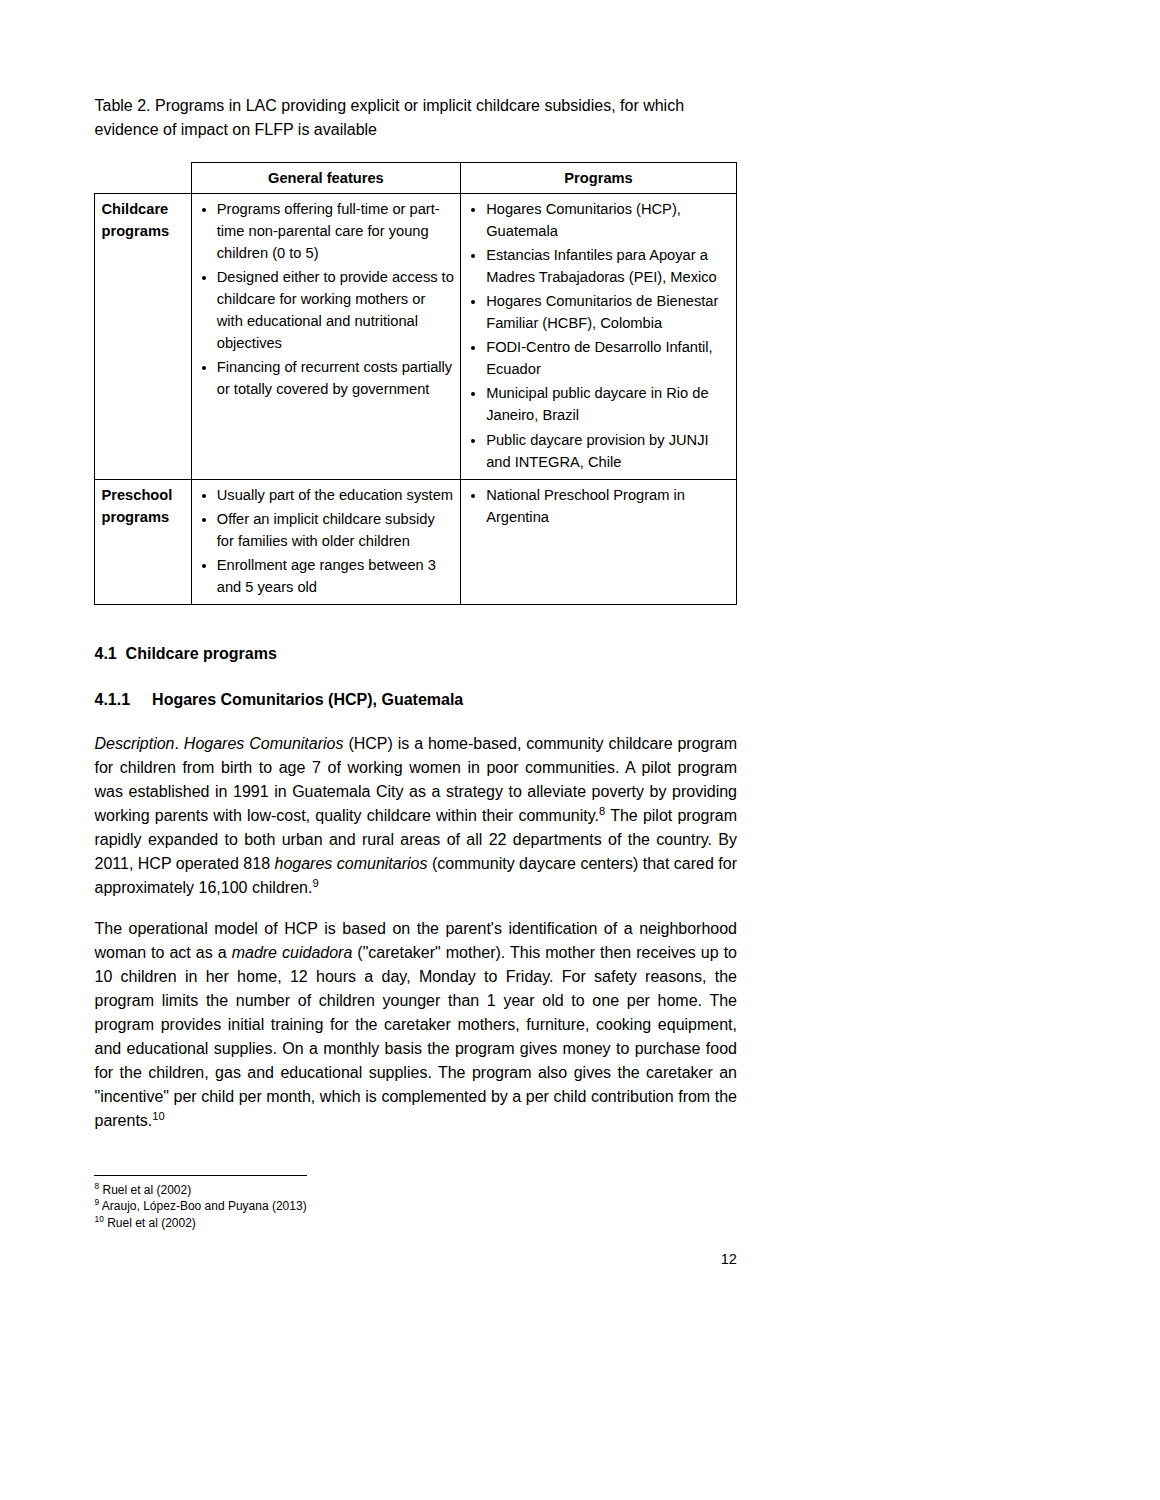Table 2. Programs in LAC providing explicit or implicit childcare subsidies, for which evidence of impact on FLFP is available
| | General features | Programs |
| --- | --- | --- |
| Childcare programs | Programs offering full-time or part-time non-parental care for young children (0 to 5) Designed either to provide access to childcare for working mothers or with educational and nutritional objectives Financing of recurrent costs partially or totally covered by government | Hogares Comunitarios (HCP), Guatemala Estancias Infantiles para Apoyar a Madres Trabajadoras (PEI), Mexico Hogares Comunitarios de Bienestar Familiar (HCBF), Colombia FODI-Centro de Desarrollo Infantil, Ecuador Municipal public daycare in Rio de Janeiro, Brazil Public daycare provision by JUNJI and INTEGRA, Chile |
| Preschool programs | Usually part of the education system Offer an implicit childcare subsidy for families with older children Enrollment age ranges between 3 and 5 years old | National Preschool Program in Argentina |
4.1 Childcare programs
4.1.1 Hogares Comunitarios (HCP), Guatemala
Description. Hogares Comunitarios (HCP) is a home-based, community childcare program for children from birth to age 7 of working women in poor communities. A pilot program was established in 1991 in Guatemala City as a strategy to alleviate poverty by providing working parents with low-cost, quality childcare within their community.8 The pilot program rapidly expanded to both urban and rural areas of all 22 departments of the country. By 2011, HCP operated 818 hogares comunitarios (community daycare centers) that cared for approximately 16,100 children.9
The operational model of HCP is based on the parent's identification of a neighborhood woman to act as a madre cuidadora ("caretaker" mother). This mother then receives up to 10 children in her home, 12 hours a day, Monday to Friday. For safety reasons, the program limits the number of children younger than 1 year old to one per home. The program provides initial training for the caretaker mothers, furniture, cooking equipment, and educational supplies. On a monthly basis the program gives money to purchase food for the children, gas and educational supplies. The program also gives the caretaker an "incentive" per child per month, which is complemented by a per child contribution from the parents.10
8 Ruel et al (2002)
9 Araujo, López-Boo and Puyana (2013)
10 Ruel et al (2002)
12